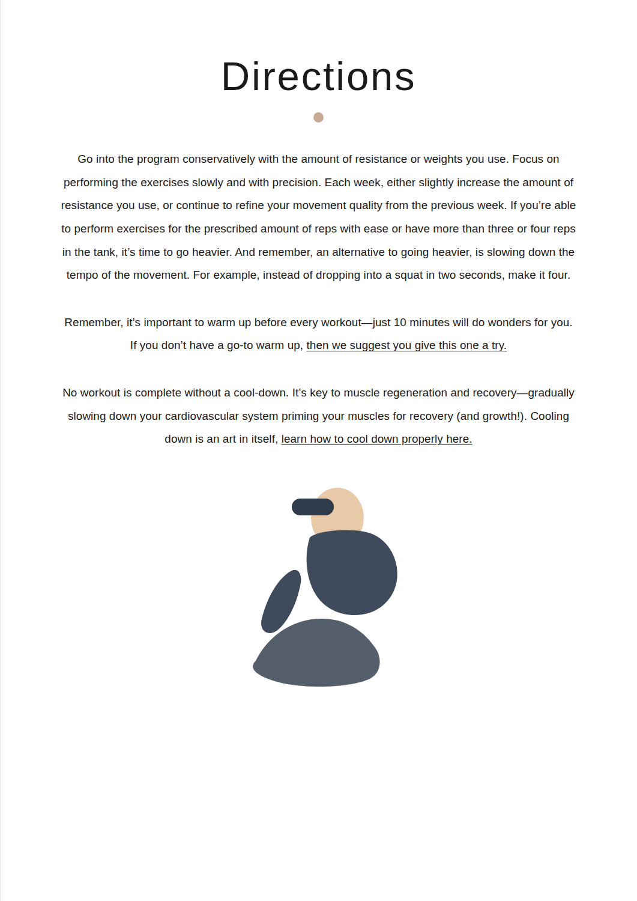Directions
Go into the program conservatively with the amount of resistance or weights you use. Focus on performing the exercises slowly and with precision. Each week, either slightly increase the amount of resistance you use, or continue to refine your movement quality from the previous week. If you’re able to perform exercises for the prescribed amount of reps with ease or have more than three or four reps in the tank, it’s time to go heavier. And remember, an alternative to going heavier, is slowing down the tempo of the movement. For example, instead of dropping into a squat in two seconds, make it four.
Remember, it’s important to warm up before every workout—just 10 minutes will do wonders for you. If you don’t have a go-to warm up, then we suggest you give this one a try.
No workout is complete without a cool-down. It’s key to muscle regeneration and recovery—gradually slowing down your cardiovascular system priming your muscles for recovery (and growth!). Cooling down is an art in itself, learn how to cool down properly here.